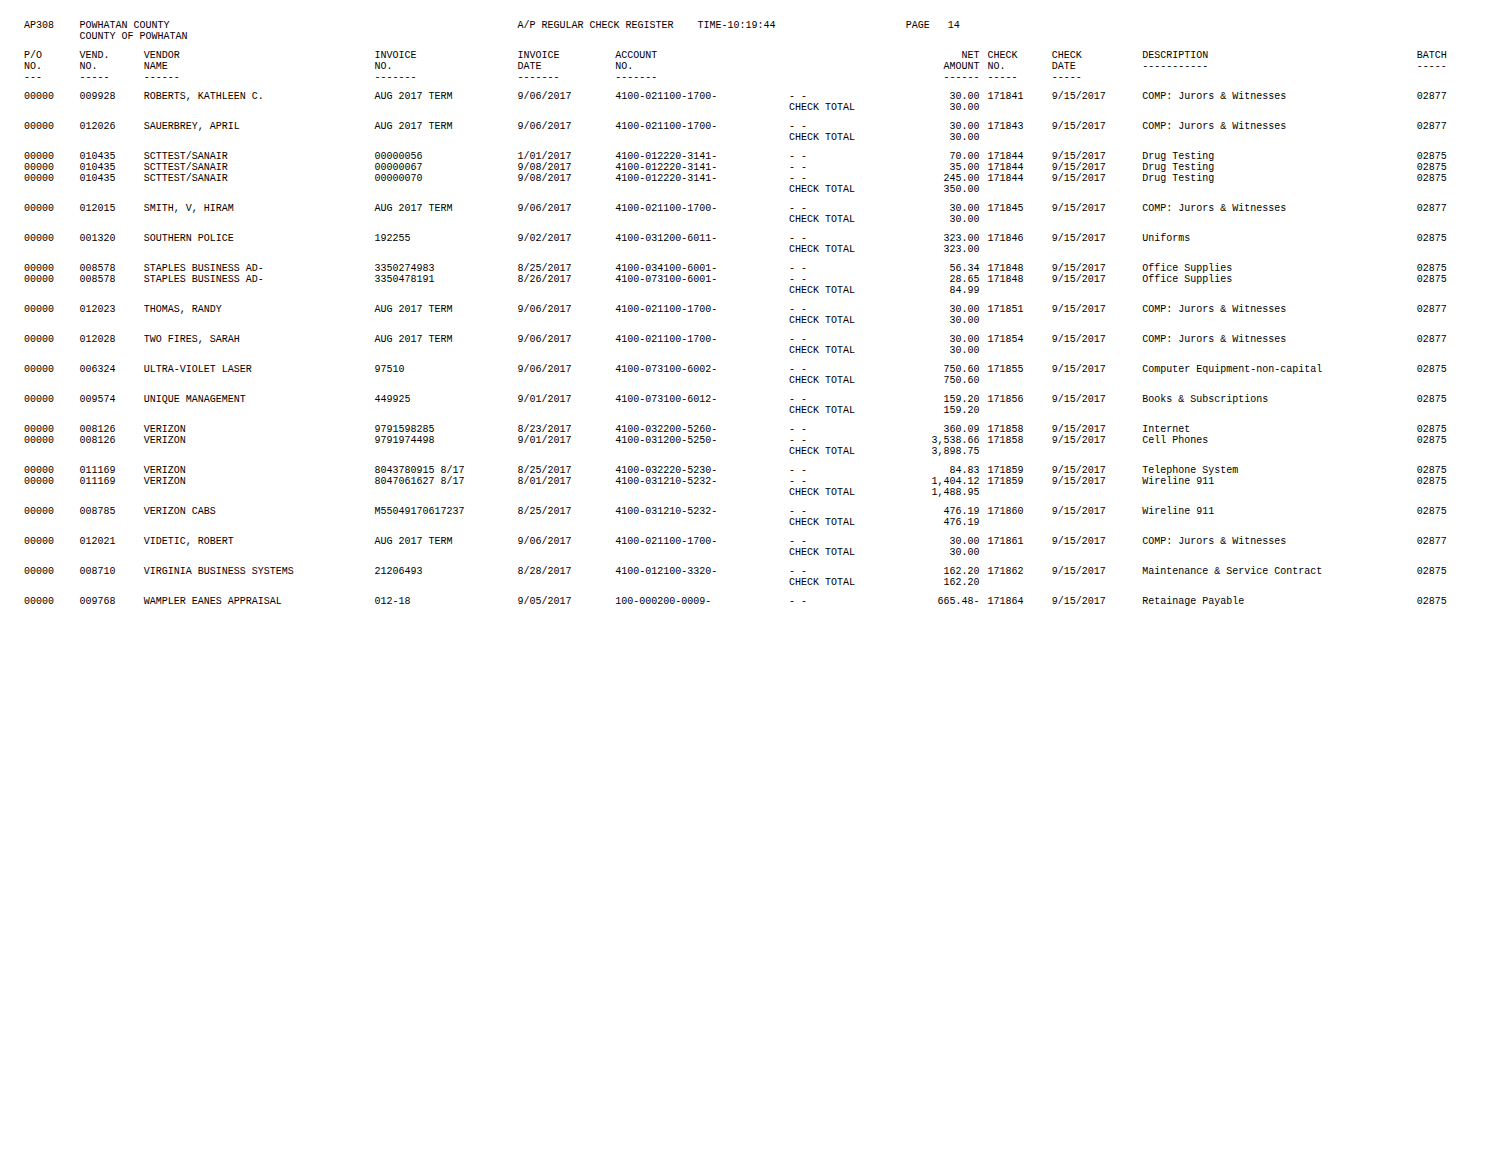| AP308 | POWHATAN COUNTY COUNTY OF POWHATAN | A/P REGULAR CHECK REGISTER TIME-10:19:44 | PAGE 14 | | |
| P/O NO. --- | VEND. NO. ----- | VENDOR NAME ------ | INVOICE NO. ------- | INVOICE DATE ------- | ACCOUNT NO. ------- | | NET AMOUNT ------ | CHECK NO. ----- | CHECK DATE ----- | DESCRIPTION ----------- | BATCH ----- |
| 00000 | 009928 | ROBERTS, KATHLEEN C. | AUG 2017 TERM | 9/06/2017 | 4100-021100-1700- | - - | 30.00 | 171841 | 9/15/2017 | COMP: Jurors & Witnesses | 02877 |
| | | | | | | CHECK TOTAL | 30.00 | | | | |
| 00000 | 012026 | SAUERBREY, APRIL | AUG 2017 TERM | 9/06/2017 | 4100-021100-1700- | - - | 30.00 | 171843 | 9/15/2017 | COMP: Jurors & Witnesses | 02877 |
| | | | | | | CHECK TOTAL | 30.00 | | | | |
| 00000 | 010435 | SCTTEST/SANAIR | 00000056 | 1/01/2017 | 4100-012220-3141- | - - | 70.00 | 171844 | 9/15/2017 | Drug Testing | 02875 |
| 00000 | 010435 | SCTTEST/SANAIR | 00000067 | 9/08/2017 | 4100-012220-3141- | - - | 35.00 | 171844 | 9/15/2017 | Drug Testing | 02875 |
| 00000 | 010435 | SCTTEST/SANAIR | 00000070 | 9/08/2017 | 4100-012220-3141- | - - | 245.00 | 171844 | 9/15/2017 | Drug Testing | 02875 |
| | | | | | | CHECK TOTAL | 350.00 | | | | |
| 00000 | 012015 | SMITH, V, HIRAM | AUG 2017 TERM | 9/06/2017 | 4100-021100-1700- | - - | 30.00 | 171845 | 9/15/2017 | COMP: Jurors & Witnesses | 02877 |
| | | | | | | CHECK TOTAL | 30.00 | | | | |
| 00000 | 001320 | SOUTHERN POLICE | 192255 | 9/02/2017 | 4100-031200-6011- | - - | 323.00 | 171846 | 9/15/2017 | Uniforms | 02875 |
| | | | | | | CHECK TOTAL | 323.00 | | | | |
| 00000 | 008578 | STAPLES BUSINESS AD- | 3350274983 | 8/25/2017 | 4100-034100-6001- | - - | 56.34 | 171848 | 9/15/2017 | Office Supplies | 02875 |
| 00000 | 008578 | STAPLES BUSINESS AD- | 3350478191 | 8/26/2017 | 4100-073100-6001- | - - | 28.65 | 171848 | 9/15/2017 | Office Supplies | 02875 |
| | | | | | | CHECK TOTAL | 84.99 | | | | |
| 00000 | 012023 | THOMAS, RANDY | AUG 2017 TERM | 9/06/2017 | 4100-021100-1700- | - - | 30.00 | 171851 | 9/15/2017 | COMP: Jurors & Witnesses | 02877 |
| | | | | | | CHECK TOTAL | 30.00 | | | | |
| 00000 | 012028 | TWO FIRES, SARAH | AUG 2017 TERM | 9/06/2017 | 4100-021100-1700- | - - | 30.00 | 171854 | 9/15/2017 | COMP: Jurors & Witnesses | 02877 |
| | | | | | | CHECK TOTAL | 30.00 | | | | |
| 00000 | 006324 | ULTRA-VIOLET LASER | 97510 | 9/06/2017 | 4100-073100-6002- | - - | 750.60 | 171855 | 9/15/2017 | Computer Equipment-non-capital | 02875 |
| | | | | | | CHECK TOTAL | 750.60 | | | | |
| 00000 | 009574 | UNIQUE MANAGEMENT | 449925 | 9/01/2017 | 4100-073100-6012- | - - | 159.20 | 171856 | 9/15/2017 | Books & Subscriptions | 02875 |
| | | | | | | CHECK TOTAL | 159.20 | | | | |
| 00000 | 008126 | VERIZON | 9791598285 | 8/23/2017 | 4100-032200-5260- | - - | 360.09 | 171858 | 9/15/2017 | Internet | 02875 |
| 00000 | 008126 | VERIZON | 9791974498 | 9/01/2017 | 4100-031200-5250- | - - | 3,538.66 | 171858 | 9/15/2017 | Cell Phones | 02875 |
| | | | | | | CHECK TOTAL | 3,898.75 | | | | |
| 00000 | 011169 | VERIZON | 8043780915 8/17 | 8/25/2017 | 4100-032220-5230- | - - | 84.83 | 171859 | 9/15/2017 | Telephone System | 02875 |
| 00000 | 011169 | VERIZON | 8047061627 8/17 | 8/01/2017 | 4100-031210-5232- | - - | 1,404.12 | 171859 | 9/15/2017 | Wireline 911 | 02875 |
| | | | | | | CHECK TOTAL | 1,488.95 | | | | |
| 00000 | 008785 | VERIZON CABS | M55049170617237 | 8/25/2017 | 4100-031210-5232- | - - | 476.19 | 171860 | 9/15/2017 | Wireline 911 | 02875 |
| | | | | | | CHECK TOTAL | 476.19 | | | | |
| 00000 | 012021 | VIDETIC, ROBERT | AUG 2017 TERM | 9/06/2017 | 4100-021100-1700- | - - | 30.00 | 171861 | 9/15/2017 | COMP: Jurors & Witnesses | 02877 |
| | | | | | | CHECK TOTAL | 30.00 | | | | |
| 00000 | 008710 | VIRGINIA BUSINESS SYSTEMS | 21206493 | 8/28/2017 | 4100-012100-3320- | - - | 162.20 | 171862 | 9/15/2017 | Maintenance & Service Contract | 02875 |
| | | | | | | CHECK TOTAL | 162.20 | | | | |
| 00000 | 009768 | WAMPLER EANES APPRAISAL | 012-18 | 9/05/2017 | 100-000200-0009- | - - | 665.48- | 171864 | 9/15/2017 | Retainage Payable | 02875 |